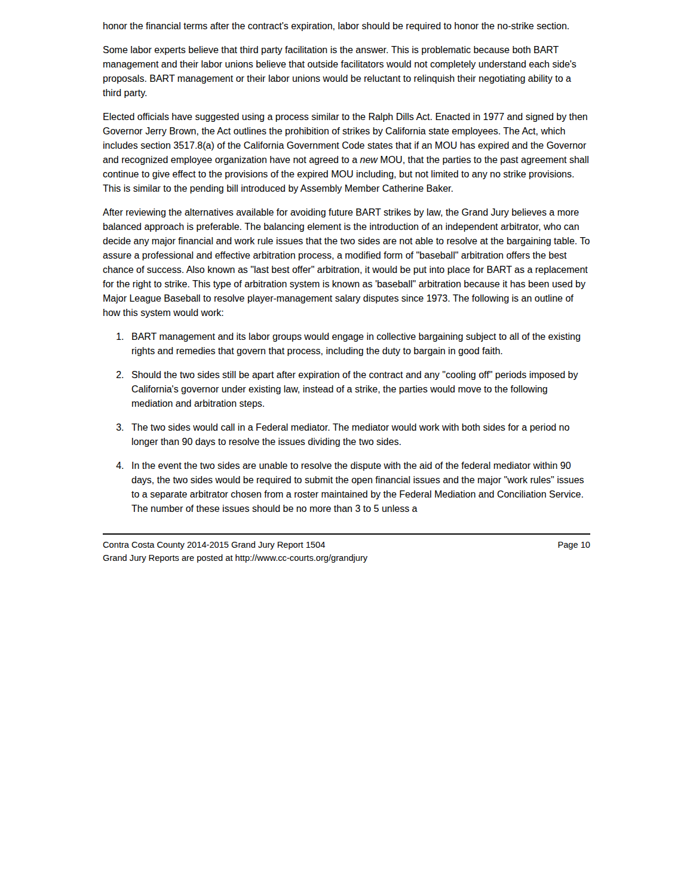honor the financial terms after the contract's expiration, labor should be required to honor the no-strike section.
Some labor experts believe that third party facilitation is the answer. This is problematic because both BART management and their labor unions believe that outside facilitators would not completely understand each side's proposals. BART management or their labor unions would be reluctant to relinquish their negotiating ability to a third party.
Elected officials have suggested using a process similar to the Ralph Dills Act. Enacted in 1977 and signed by then Governor Jerry Brown, the Act outlines the prohibition of strikes by California state employees. The Act, which includes section 3517.8(a) of the California Government Code states that if an MOU has expired and the Governor and recognized employee organization have not agreed to a new MOU, that the parties to the past agreement shall continue to give effect to the provisions of the expired MOU including, but not limited to any no strike provisions. This is similar to the pending bill introduced by Assembly Member Catherine Baker.
After reviewing the alternatives available for avoiding future BART strikes by law, the Grand Jury believes a more balanced approach is preferable. The balancing element is the introduction of an independent arbitrator, who can decide any major financial and work rule issues that the two sides are not able to resolve at the bargaining table. To assure a professional and effective arbitration process, a modified form of "baseball" arbitration offers the best chance of success. Also known as "last best offer" arbitration, it would be put into place for BART as a replacement for the right to strike. This type of arbitration system is known as 'baseball" arbitration because it has been used by Major League Baseball to resolve player-management salary disputes since 1973. The following is an outline of how this system would work:
BART management and its labor groups would engage in collective bargaining subject to all of the existing rights and remedies that govern that process, including the duty to bargain in good faith.
Should the two sides still be apart after expiration of the contract and any "cooling off" periods imposed by California's governor under existing law, instead of a strike, the parties would move to the following mediation and arbitration steps.
The two sides would call in a Federal mediator. The mediator would work with both sides for a period no longer than 90 days to resolve the issues dividing the two sides.
In the event the two sides are unable to resolve the dispute with the aid of the federal mediator within 90 days, the two sides would be required to submit the open financial issues and the major "work rules" issues to a separate arbitrator chosen from a roster maintained by the Federal Mediation and Conciliation Service. The number of these issues should be no more than 3 to 5 unless a
Contra Costa County 2014-2015 Grand Jury Report 1504
Grand Jury Reports are posted at http://www.cc-courts.org/grandjury
Page 10